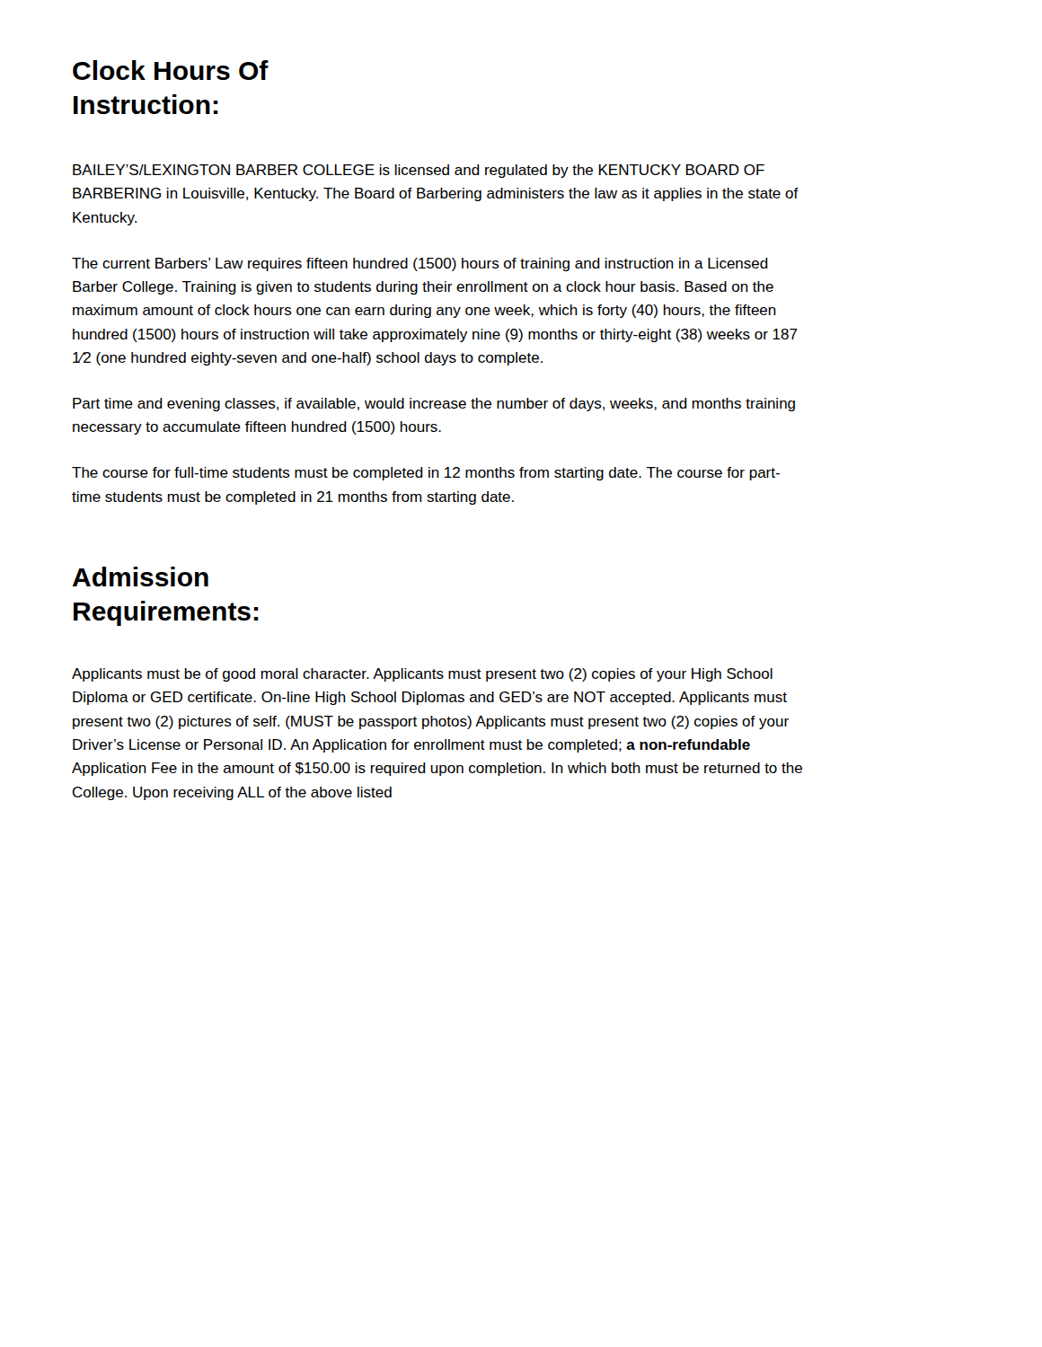Clock Hours Of Instruction:
BAILEY’S/LEXINGTON BARBER COLLEGE is licensed and regulated by the KENTUCKY BOARD OF BARBERING in Louisville, Kentucky. The Board of Barbering administers the law as it applies in the state of Kentucky.
The current Barbers’ Law requires fifteen hundred (1500) hours of training and instruction in a Licensed Barber College. Training is given to students during their enrollment on a clock hour basis. Based on the maximum amount of clock hours one can earn during any one week, which is forty (40) hours, the fifteen hundred (1500) hours of instruction will take approximately nine (9) months or thirty-eight (38) weeks or 187 1⁄2 (one hundred eighty-seven and one-half) school days to complete.
Part time and evening classes, if available, would increase the number of days, weeks, and months training necessary to accumulate fifteen hundred (1500) hours.
The course for full-time students must be completed in 12 months from starting date. The course for part-time students must be completed in 21 months from starting date.
Admission Requirements:
Applicants must be of good moral character. Applicants must present two (2) copies of your High School Diploma or GED certificate. On-line High School Diplomas and GED’s are NOT accepted. Applicants must present two (2) pictures of self. (MUST be passport photos) Applicants must present two (2) copies of your Driver’s License or Personal ID. An Application for enrollment must be completed; a non-refundable Application Fee in the amount of $150.00 is required upon completion. In which both must be returned to the College. Upon receiving ALL of the above listed